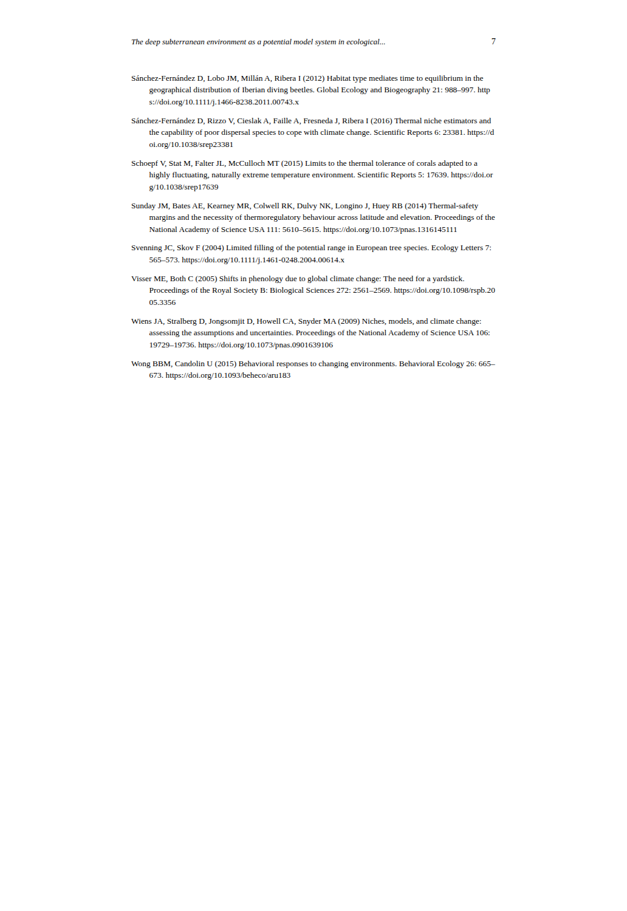The deep subterranean environment as a potential model system in ecological... 7
Sánchez-Fernández D, Lobo JM, Millán A, Ribera I (2012) Habitat type mediates time to equilibrium in the geographical distribution of Iberian diving beetles. Global Ecology and Biogeography 21: 988–997. https://doi.org/10.1111/j.1466-8238.2011.00743.x
Sánchez-Fernández D, Rizzo V, Cieslak A, Faille A, Fresneda J, Ribera I (2016) Thermal niche estimators and the capability of poor dispersal species to cope with climate change. Scientific Reports 6: 23381. https://doi.org/10.1038/srep23381
Schoepf V, Stat M, Falter JL, McCulloch MT (2015) Limits to the thermal tolerance of corals adapted to a highly fluctuating, naturally extreme temperature environment. Scientific Reports 5: 17639. https://doi.org/10.1038/srep17639
Sunday JM, Bates AE, Kearney MR, Colwell RK, Dulvy NK, Longino J, Huey RB (2014) Thermal-safety margins and the necessity of thermoregulatory behaviour across latitude and elevation. Proceedings of the National Academy of Science USA 111: 5610–5615. https://doi.org/10.1073/pnas.1316145111
Svenning JC, Skov F (2004) Limited filling of the potential range in European tree species. Ecology Letters 7: 565–573. https://doi.org/10.1111/j.1461-0248.2004.00614.x
Visser ME, Both C (2005) Shifts in phenology due to global climate change: The need for a yardstick. Proceedings of the Royal Society B: Biological Sciences 272: 2561–2569. https://doi.org/10.1098/rspb.2005.3356
Wiens JA, Stralberg D, Jongsomjit D, Howell CA, Snyder MA (2009) Niches, models, and climate change: assessing the assumptions and uncertainties. Proceedings of the National Academy of Science USA 106: 19729–19736. https://doi.org/10.1073/pnas.0901639106
Wong BBM, Candolin U (2015) Behavioral responses to changing environments. Behavioral Ecology 26: 665–673. https://doi.org/10.1093/beheco/aru183